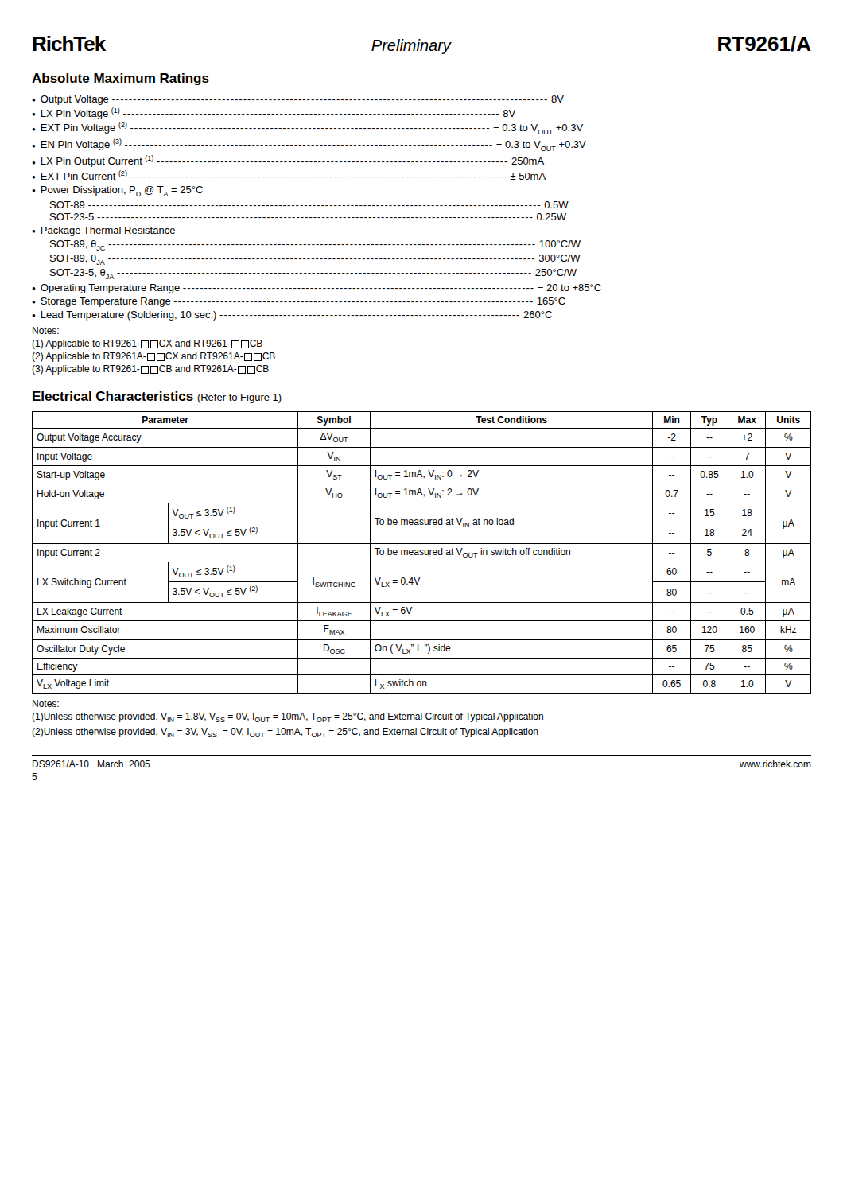RichTek
Preliminary
RT9261/A
Absolute Maximum Ratings
Output Voltage ------------------------------------------------------------------------------------------------------- 8V
LX Pin Voltage (1) ----------------------------------------------------------------------------------------- 8V
EXT Pin Voltage (2) ------------------------------------------------------------------------------------- − 0.3 to VOUT +0.3V
EN Pin Voltage (3) --------------------------------------------------------------------------------------- − 0.3 to VOUT +0.3V
LX Pin Output Current (1) ----------------------------------------------------------------------------------- 250mA
EXT Pin Current (2) ----------------------------------------------------------------------------------------- ± 50mA
Power Dissipation, PD @ TA = 25°C
SOT-89 ----------------------------------------------------------------------------------------------------------- 0.5W
SOT-23-5 ------------------------------------------------------------------------------------------------------- 0.25W
Package Thermal Resistance
SOT-89, θJC ----------------------------------------------------------------------------------------------------- 100°C/W
SOT-89, θJA ----------------------------------------------------------------------------------------------------- 300°C/W
SOT-23-5, θJA -------------------------------------------------------------------------------------------------- 250°C/W
Operating Temperature Range ----------------------------------------------------------------------------------- − 20 to +85°C
Storage Temperature Range ------------------------------------------------------------------------------------- 165°C
Lead Temperature (Soldering, 10 sec.) ----------------------------------------------------------------------- 260°C
Notes:
(1) Applicable to RT9261- CX and RT9261- CB
(2) Applicable to RT9261A- CX and RT9261A- CB
(3) Applicable to RT9261- CB and RT9261A- CB
Electrical Characteristics (Refer to Figure 1)
| Parameter | Symbol | Test Conditions | Min | Typ | Max | Units |
| --- | --- | --- | --- | --- | --- | --- |
| Output Voltage Accuracy | ΔV OUT | | -2 | -- | +2 | % |
| Input Voltage | V IN | | -- | -- | 7 | V |
| Start-up Voltage | V ST | I OUT = 1mA, V IN : 0 → 2V | -- | 0.85 | 1.0 | V |
| Hold-on Voltage | V HO | I OUT = 1mA, V IN : 2 → 0V | 0.7 | -- | -- | V |
| Input Current 1 | V OUT ≤ 3.5V (1) | | To be measured at V IN at no load | -- | 15 | 18 | µA |
| 3.5V < V OUT ≤ 5V (2) | -- | 18 | 24 |
| Input Current 2 | | To be measured at V OUT in switch off condition | -- | 5 | 8 | µA |
| LX Switching Current | V OUT ≤ 3.5V (1) | I SWITCHING | V LX = 0.4V | 60 | -- | -- | mA |
| 3.5V < V OUT ≤ 5V (2) | 80 | -- | -- |
| LX Leakage Current | I LEAKAGE | V LX = 6V | -- | -- | 0.5 | µA |
| Maximum Oscillator | F MAX | | 80 | 120 | 160 | kHz |
| Oscillator Duty Cycle | D OSC | On ( V LX ” L ”) side | 65 | 75 | 85 | % |
| Efficiency | | | -- | 75 | -- | % |
| V LX Voltage Limit | | L X switch on | 0.65 | 0.8 | 1.0 | V |
Notes:
(1)Unless otherwise provided, VIN = 1.8V, VSS = 0V, IOUT = 10mA, TOPT = 25°C, and External Circuit of Typical Application
(2)Unless otherwise provided, VIN = 3V, VSS = 0V, IOUT = 10mA, TOPT = 25°C, and External Circuit of Typical Application
DS9261/A-10 March 2005
www.richtek.com
5